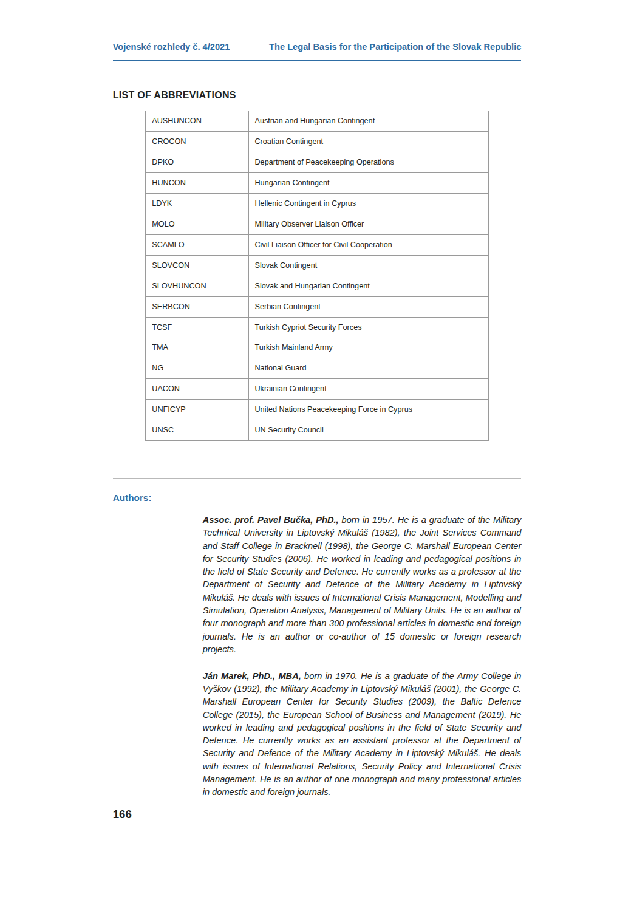Vojenské rozhledy č. 4/2021 The Legal Basis for the Participation of the Slovak Republic
List of Abbreviations
| AUSHUNCON | Austrian and Hungarian Contingent |
| CROCON | Croatian Contingent |
| DPKO | Department of Peacekeeping Operations |
| HUNCON | Hungarian Contingent |
| LDYK | Hellenic Contingent in Cyprus |
| MOLO | Military Observer Liaison Officer |
| SCAMLO | Civil Liaison Officer for Civil Cooperation |
| SLOVCON | Slovak Contingent |
| SLOVHUNCON | Slovak and Hungarian Contingent |
| SERBCON | Serbian Contingent |
| TCSF | Turkish Cypriot Security Forces |
| TMA | Turkish Mainland Army |
| NG | National Guard |
| UACON | Ukrainian Contingent |
| UNFICYP | United Nations Peacekeeping Force in Cyprus |
| UNSC | UN Security Council |
Authors:
Assoc. prof. Pavel Bučka, PhD., born in 1957. He is a graduate of the Military Technical University in Liptovský Mikuláš (1982), the Joint Services Command and Staff College in Bracknell (1998), the George C. Marshall European Center for Security Studies (2006). He worked in leading and pedagogical positions in the field of State Security and Defence. He currently works as a professor at the Department of Security and Defence of the Military Academy in Liptovský Mikuláš. He deals with issues of International Crisis Management, Modelling and Simulation, Operation Analysis, Management of Military Units. He is an author of four monograph and more than 300 professional articles in domestic and foreign journals. He is an author or co-author of 15 domestic or foreign research projects.
Ján Marek, PhD., MBA, born in 1970. He is a graduate of the Army College in Vyškov (1992), the Military Academy in Liptovský Mikuláš (2001), the George C. Marshall European Center for Security Studies (2009), the Baltic Defence College (2015), the European School of Business and Management (2019). He worked in leading and pedagogical positions in the field of State Security and Defence. He currently works as an assistant professor at the Department of Security and Defence of the Military Academy in Liptovský Mikuláš. He deals with issues of International Relations, Security Policy and International Crisis Management. He is an author of one monograph and many professional articles in domestic and foreign journals.
166